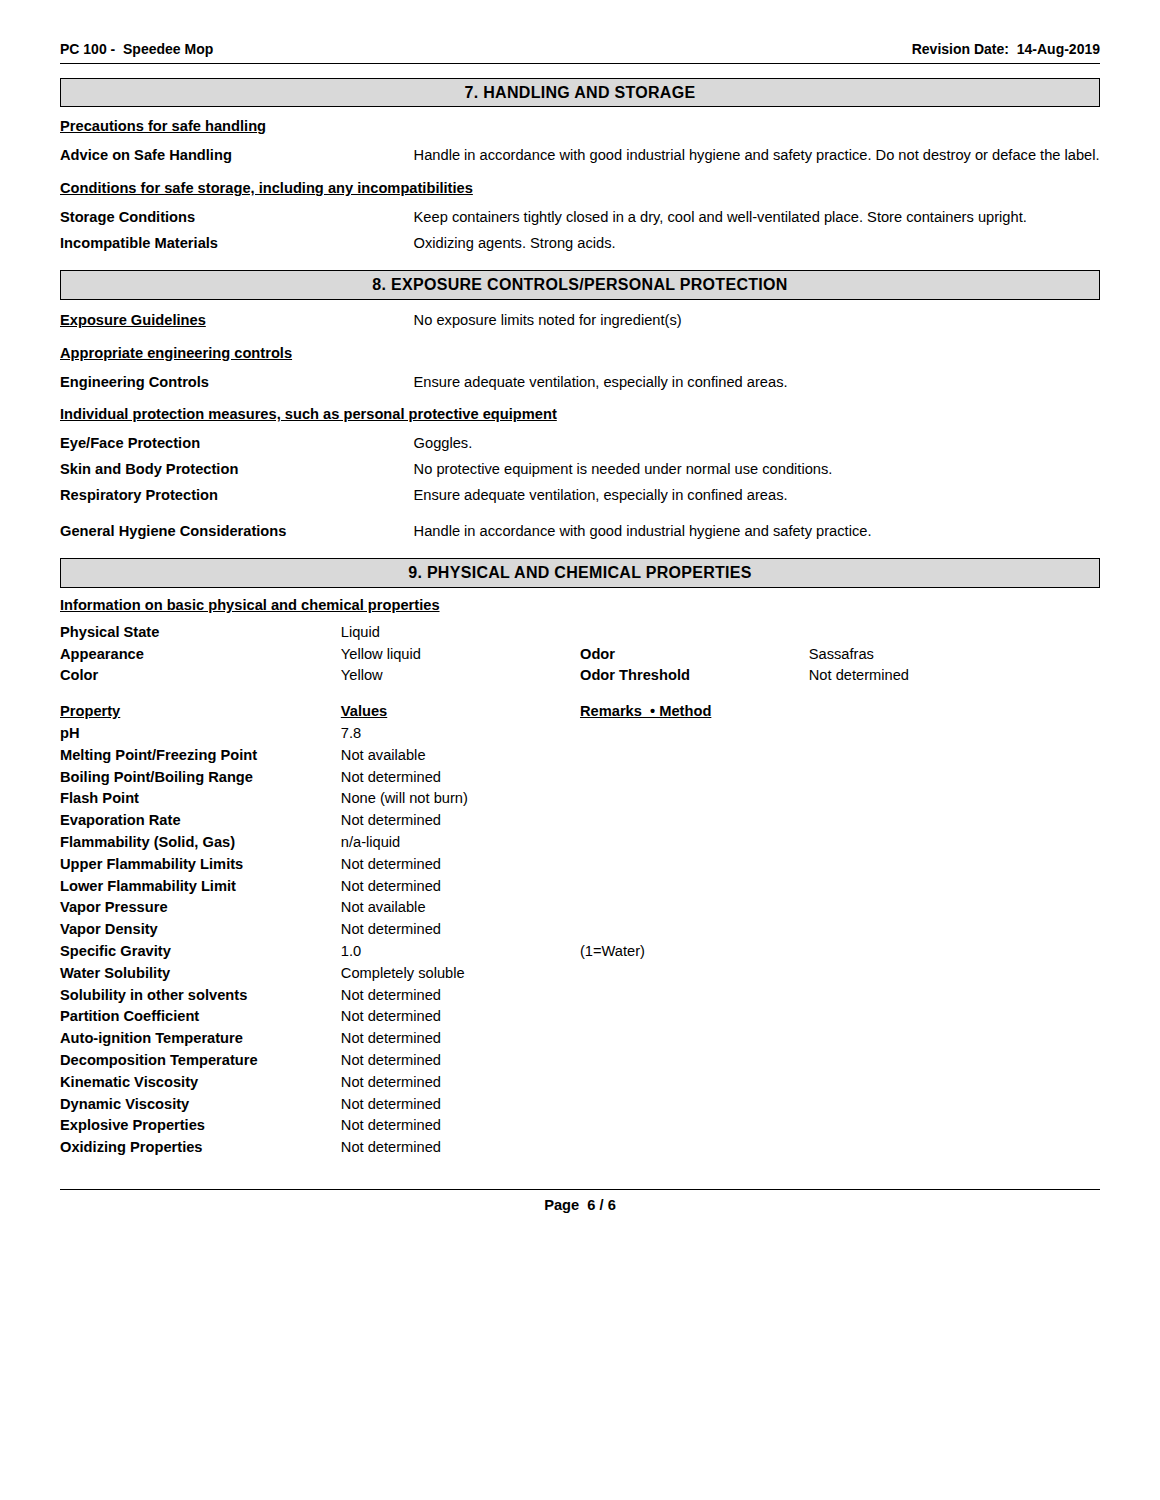PC 100 - Speedee Mop
Revision Date: 14-Aug-2019
7. HANDLING AND STORAGE
Precautions for safe handling
| Advice on Safe Handling | Handle in accordance with good industrial hygiene and safety practice. Do not destroy or deface the label. |
Conditions for safe storage, including any incompatibilities
| Storage Conditions | Keep containers tightly closed in a dry, cool and well-ventilated place. Store containers upright. |
| Incompatible Materials | Oxidizing agents. Strong acids. |
8. EXPOSURE CONTROLS/PERSONAL PROTECTION
| Exposure Guidelines | No exposure limits noted for ingredient(s) |
Appropriate engineering controls
| Engineering Controls | Ensure adequate ventilation, especially in confined areas. |
Individual protection measures, such as personal protective equipment
| Eye/Face Protection | Goggles. |
| Skin and Body Protection | No protective equipment is needed under normal use conditions. |
| Respiratory Protection | Ensure adequate ventilation, especially in confined areas. |
| General Hygiene Considerations | Handle in accordance with good industrial hygiene and safety practice. |
9. PHYSICAL AND CHEMICAL PROPERTIES
Information on basic physical and chemical properties
| Physical State | Liquid | | |
| Appearance | Yellow liquid | Odor | Sassafras |
| Color | Yellow | Odor Threshold | Not determined |
| Property | Values | Remarks • Method |
| pH | 7.8 | | |
| Melting Point/Freezing Point | Not available | | |
| Boiling Point/Boiling Range | Not determined | | |
| Flash Point | None (will not burn) | | |
| Evaporation Rate | Not determined | | |
| Flammability (Solid, Gas) | n/a-liquid | | |
| Upper Flammability Limits | Not determined | | |
| Lower Flammability Limit | Not determined | | |
| Vapor Pressure | Not available | | |
| Vapor Density | Not determined | | |
| Specific Gravity | 1.0 | (1=Water) | |
| Water Solubility | Completely soluble | | |
| Solubility in other solvents | Not determined | | |
| Partition Coefficient | Not determined | | |
| Auto-ignition Temperature | Not determined | | |
| Decomposition Temperature | Not determined | | |
| Kinematic Viscosity | Not determined | | |
| Dynamic Viscosity | Not determined | | |
| Explosive Properties | Not determined | | |
| Oxidizing Properties | Not determined | | |
Page 6 / 6